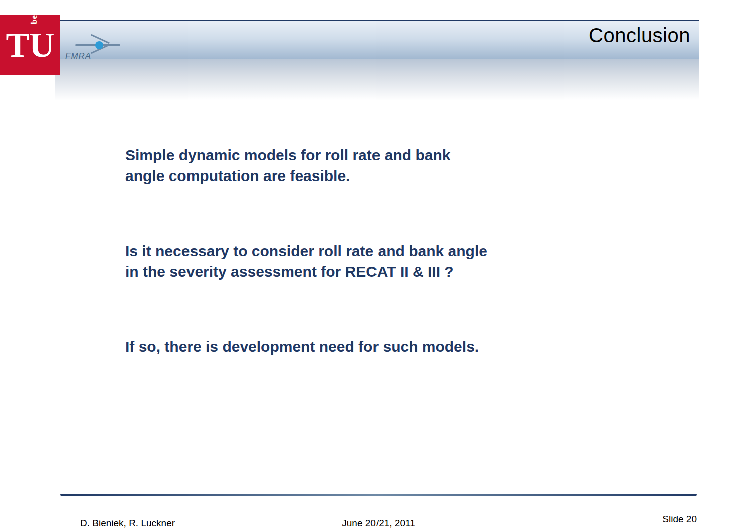Conclusion
berlin TU
FMRA
Simple dynamic models for roll rate and bank
angle computation are feasible.
Is it necessary to consider roll rate and bank angle
in the severity assessment for RECAT II & III ?
If so, there is development need for such models.
D. Bieniek, R. Luckner June 20/21, 2011 Slide 20